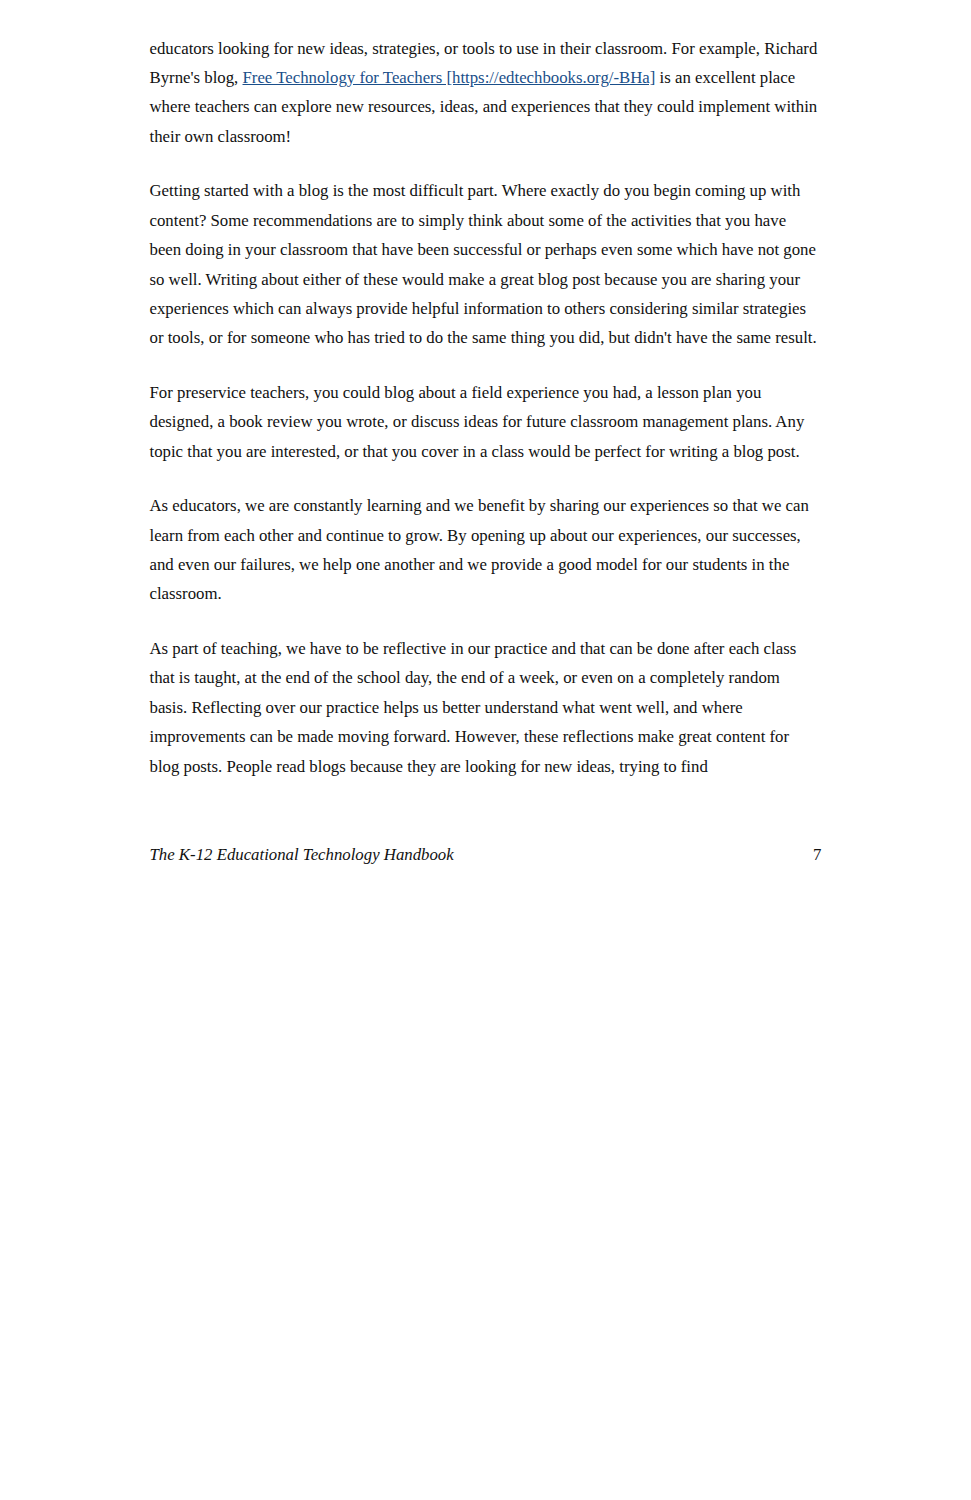educators looking for new ideas, strategies, or tools to use in their classroom. For example, Richard Byrne's blog, Free Technology for Teachers [https://edtechbooks.org/-BHa] is an excellent place where teachers can explore new resources, ideas, and experiences that they could implement within their own classroom!
Getting started with a blog is the most difficult part. Where exactly do you begin coming up with content? Some recommendations are to simply think about some of the activities that you have been doing in your classroom that have been successful or perhaps even some which have not gone so well. Writing about either of these would make a great blog post because you are sharing your experiences which can always provide helpful information to others considering similar strategies or tools, or for someone who has tried to do the same thing you did, but didn't have the same result.
For preservice teachers, you could blog about a field experience you had, a lesson plan you designed, a book review you wrote, or discuss ideas for future classroom management plans. Any topic that you are interested, or that you cover in a class would be perfect for writing a blog post.
As educators, we are constantly learning and we benefit by sharing our experiences so that we can learn from each other and continue to grow. By opening up about our experiences, our successes, and even our failures, we help one another and we provide a good model for our students in the classroom.
As part of teaching, we have to be reflective in our practice and that can be done after each class that is taught, at the end of the school day, the end of a week, or even on a completely random basis. Reflecting over our practice helps us better understand what went well, and where improvements can be made moving forward. However, these reflections make great content for blog posts. People read blogs because they are looking for new ideas, trying to find
The K-12 Educational Technology Handbook 7